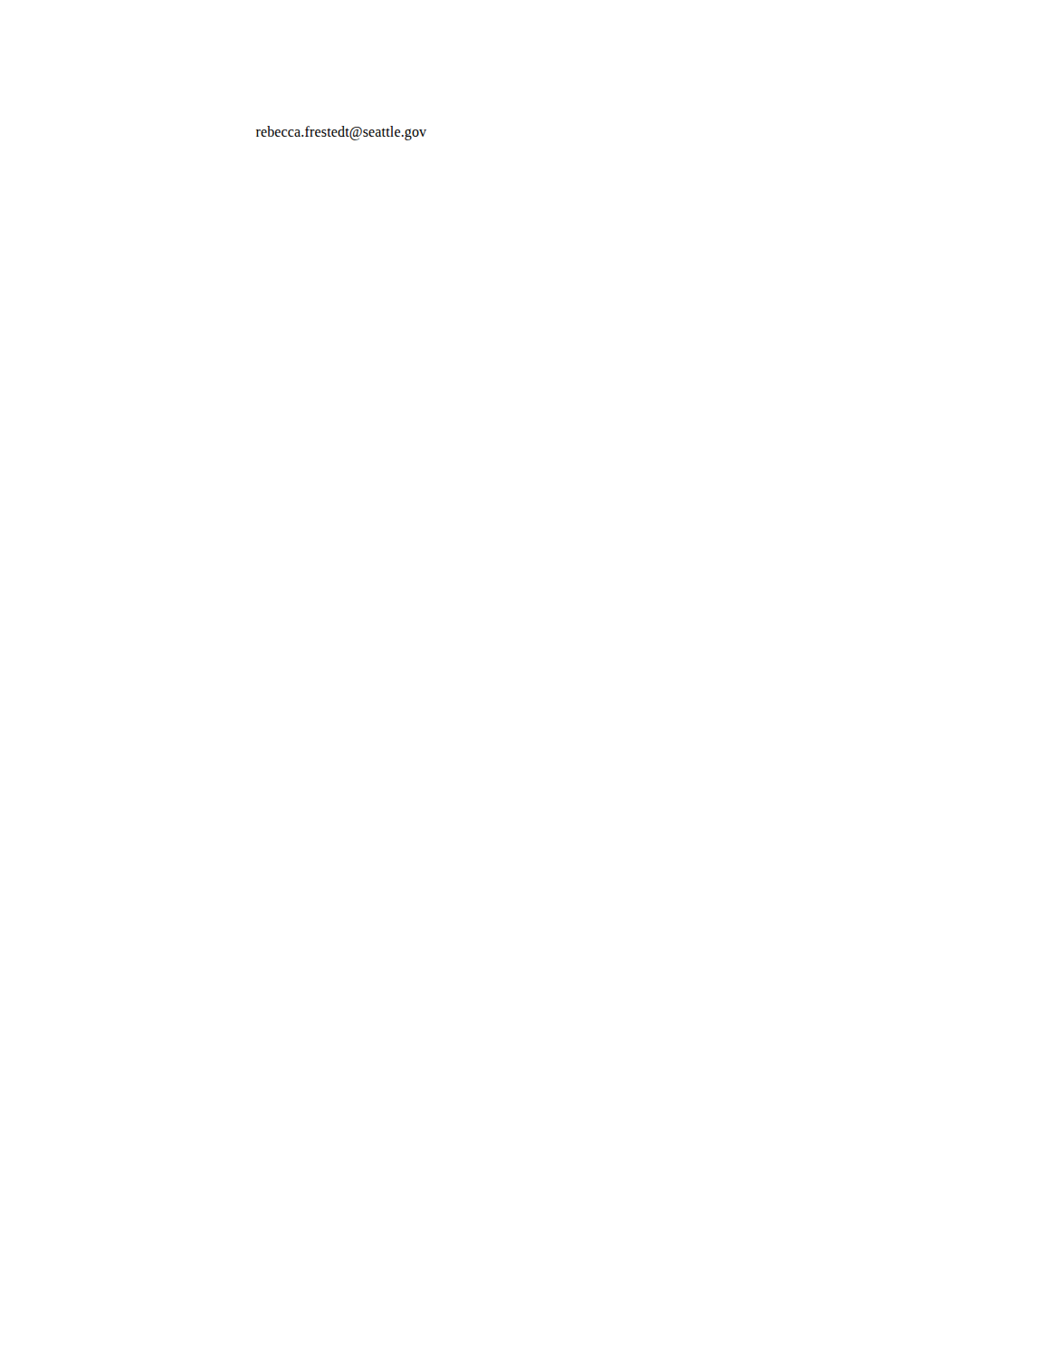rebecca.frestedt@seattle.gov